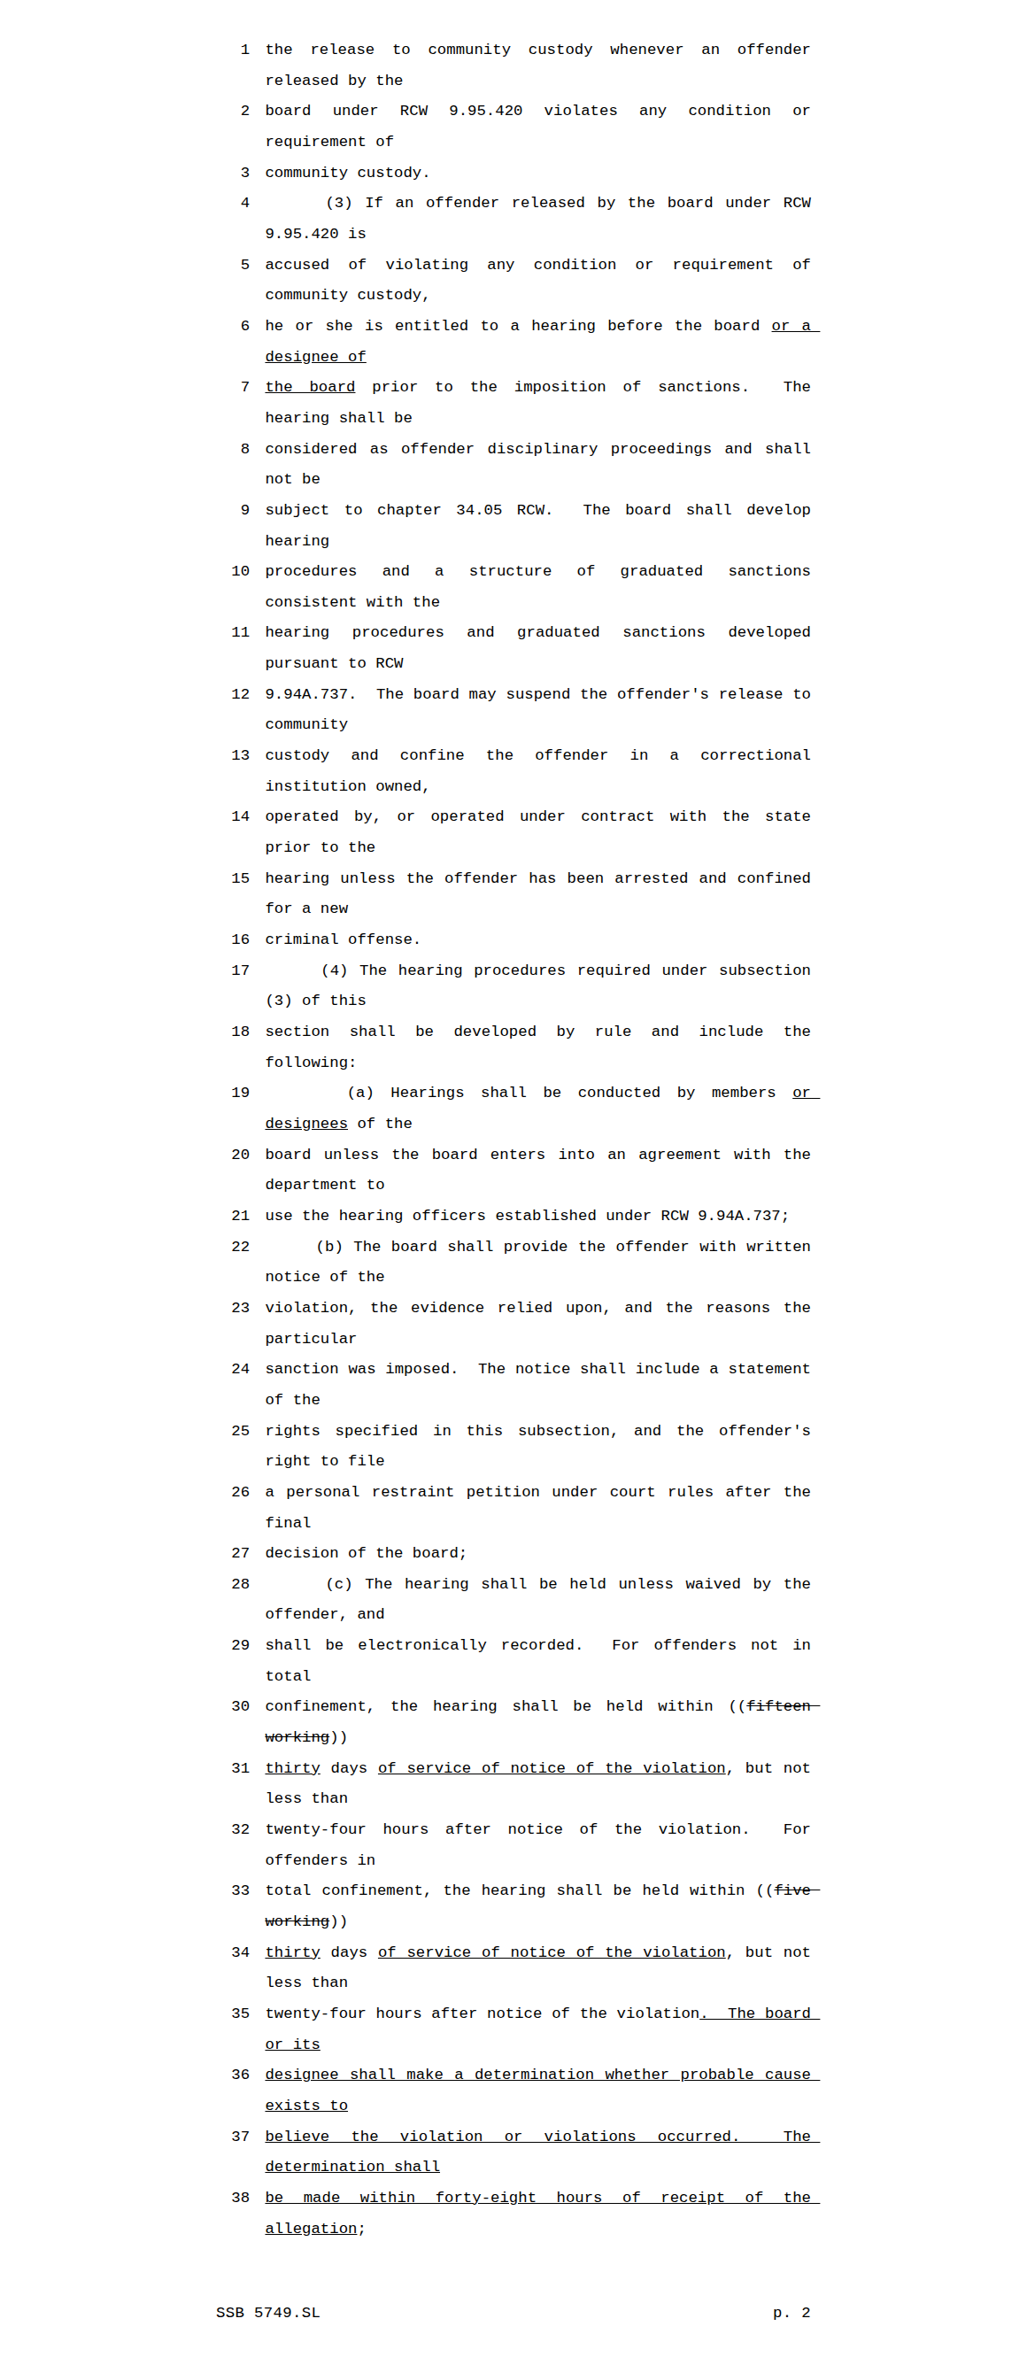the release to community custody whenever an offender released by the
board under RCW 9.95.420 violates any condition or requirement of
community custody.
(3) If an offender released by the board under RCW 9.95.420 is
accused of violating any condition or requirement of community custody,
he or she is entitled to a hearing before the board or a designee of
the board prior to the imposition of sanctions. The hearing shall be
considered as offender disciplinary proceedings and shall not be
subject to chapter 34.05 RCW. The board shall develop hearing
procedures and a structure of graduated sanctions consistent with the
hearing procedures and graduated sanctions developed pursuant to RCW
9.94A.737. The board may suspend the offender's release to community
custody and confine the offender in a correctional institution owned,
operated by, or operated under contract with the state prior to the
hearing unless the offender has been arrested and confined for a new
criminal offense.
(4) The hearing procedures required under subsection (3) of this
section shall be developed by rule and include the following:
(a) Hearings shall be conducted by members or designees of the
board unless the board enters into an agreement with the department to
use the hearing officers established under RCW 9.94A.737;
(b) The board shall provide the offender with written notice of the
violation, the evidence relied upon, and the reasons the particular
sanction was imposed. The notice shall include a statement of the
rights specified in this subsection, and the offender's right to file
a personal restraint petition under court rules after the final
decision of the board;
(c) The hearing shall be held unless waived by the offender, and
shall be electronically recorded. For offenders not in total
confinement, the hearing shall be held within ((fifteen working))
thirty days of service of notice of the violation, but not less than
twenty-four hours after notice of the violation. For offenders in
total confinement, the hearing shall be held within ((five working))
thirty days of service of notice of the violation, but not less than
twenty-four hours after notice of the violation. The board or its
designee shall make a determination whether probable cause exists to
believe the violation or violations occurred. The determination shall
be made within forty-eight hours of receipt of the allegation;
SSB 5749.SL p. 2